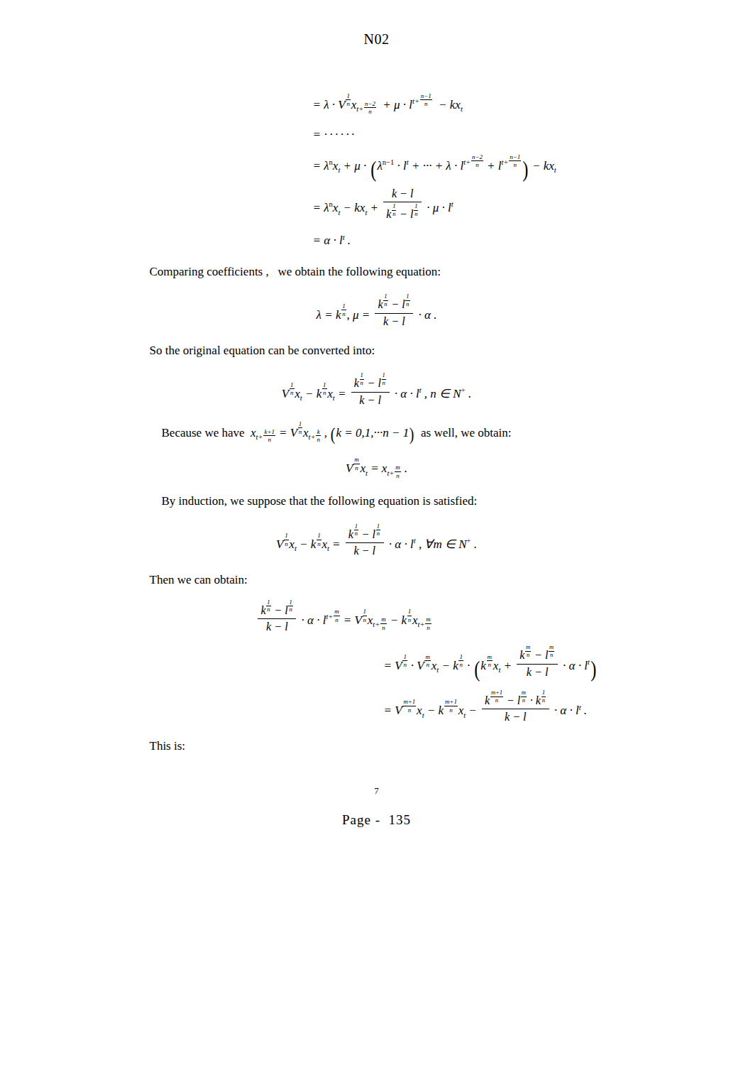N02
= λ · V1 nxt+n−2 n + μ · lt+n−1 n − kxt
= ······
= λnxt + μ · (λn−1 · lt + ··· + λ · lt+n−2 n + lt+n−1 n) − kxt
= λnxt − kxt + k − l k1 n − l1 n · μ · lt
= α · lt .
Comparing coefficients , we obtain the following equation:
λ = k1 n, μ = k1 n − l1 n k − l · α .
So the original equation can be converted into:
V1 nxt − k1 nxt = k1 n − l1 n k − l · α · lt , n ∈ N+ .
Because we have xt+k+1 n = V1 nxt+kn , (k = 0,1,···n − 1) as well, we obtain:
Vmnxt = xt+mn .
By induction, we suppose that the following equation is satisfied:
V1 nxt − k1 nxt = k1 n − l1 n k − l · α · lt , ∀m ∈ N+ .
Then we can obtain:
k1 n − l1 n k − l · α · lt+mn = V1 nxt+mn − k1 nxt+mn
= V1 n · Vmnxt − k1 n · (kmnxt + kmn − lmn k − l · α · lt)
= Vm+1 nxt − km+1 nxt − km+1 n − lmn · k1 n k − l · α · lt .
This is:
7
Page - 135